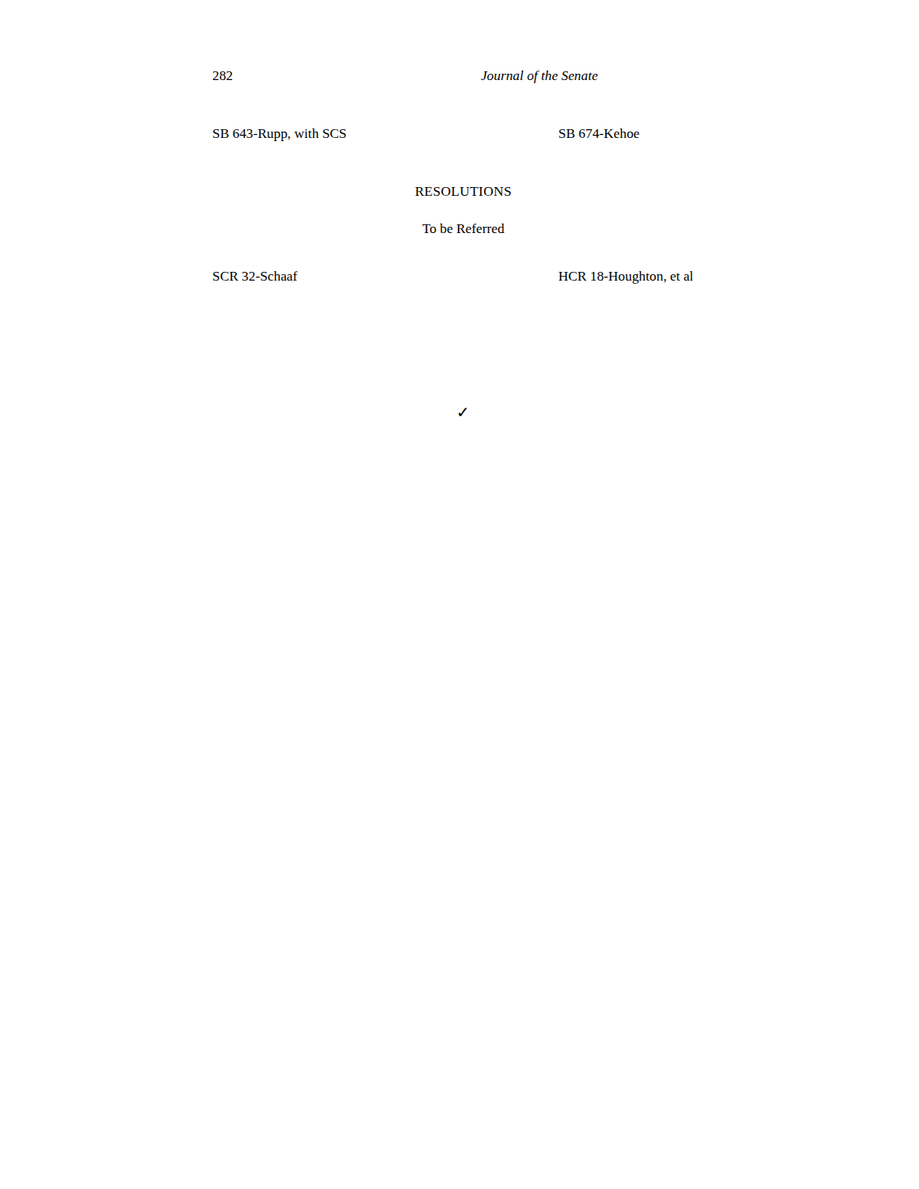282
Journal of the Senate
SB 643-Rupp, with SCS
SB 674-Kehoe
RESOLUTIONS
To be Referred
SCR 32-Schaaf
HCR 18-Houghton, et al
✓